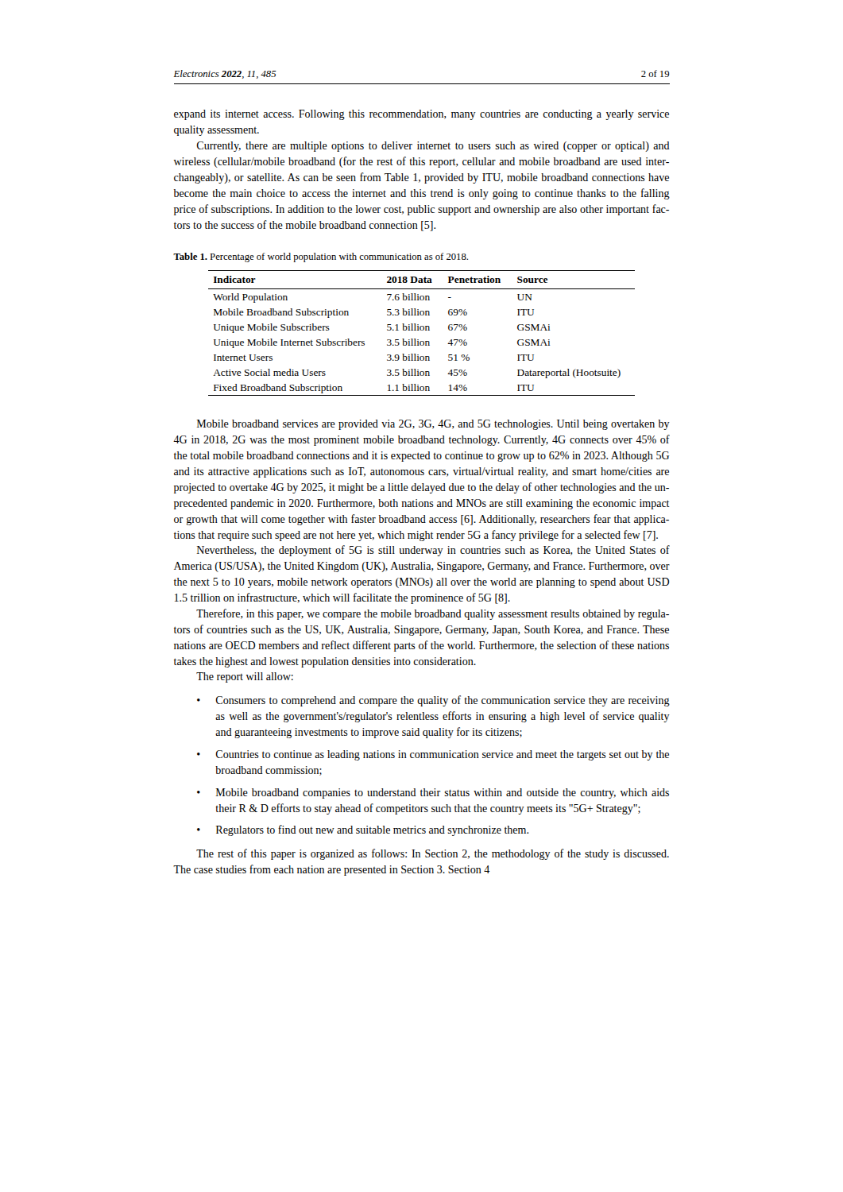Electronics 2022, 11, 485
2 of 19
expand its internet access. Following this recommendation, many countries are conducting a yearly service quality assessment.
Currently, there are multiple options to deliver internet to users such as wired (copper or optical) and wireless (cellular/mobile broadband (for the rest of this report, cellular and mobile broadband are used interchangeably), or satellite. As can be seen from Table 1, provided by ITU, mobile broadband connections have become the main choice to access the internet and this trend is only going to continue thanks to the falling price of subscriptions. In addition to the lower cost, public support and ownership are also other important factors to the success of the mobile broadband connection [5].
Table 1. Percentage of world population with communication as of 2018.
| Indicator | 2018 Data | Penetration | Source |
| --- | --- | --- | --- |
| World Population | 7.6 billion | - | UN |
| Mobile Broadband Subscription | 5.3 billion | 69% | ITU |
| Unique Mobile Subscribers | 5.1 billion | 67% | GSMAi |
| Unique Mobile Internet Subscribers | 3.5 billion | 47% | GSMAi |
| Internet Users | 3.9 billion | 51 % | ITU |
| Active Social media Users | 3.5 billion | 45% | Datareportal (Hootsuite) |
| Fixed Broadband Subscription | 1.1 billion | 14% | ITU |
Mobile broadband services are provided via 2G, 3G, 4G, and 5G technologies. Until being overtaken by 4G in 2018, 2G was the most prominent mobile broadband technology. Currently, 4G connects over 45% of the total mobile broadband connections and it is expected to continue to grow up to 62% in 2023. Although 5G and its attractive applications such as IoT, autonomous cars, virtual/virtual reality, and smart home/cities are projected to overtake 4G by 2025, it might be a little delayed due to the delay of other technologies and the unprecedented pandemic in 2020. Furthermore, both nations and MNOs are still examining the economic impact or growth that will come together with faster broadband access [6]. Additionally, researchers fear that applications that require such speed are not here yet, which might render 5G a fancy privilege for a selected few [7].
Nevertheless, the deployment of 5G is still underway in countries such as Korea, the United States of America (US/USA), the United Kingdom (UK), Australia, Singapore, Germany, and France. Furthermore, over the next 5 to 10 years, mobile network operators (MNOs) all over the world are planning to spend about USD 1.5 trillion on infrastructure, which will facilitate the prominence of 5G [8].
Therefore, in this paper, we compare the mobile broadband quality assessment results obtained by regulators of countries such as the US, UK, Australia, Singapore, Germany, Japan, South Korea, and France. These nations are OECD members and reflect different parts of the world. Furthermore, the selection of these nations takes the highest and lowest population densities into consideration.
The report will allow:
Consumers to comprehend and compare the quality of the communication service they are receiving as well as the government's/regulator's relentless efforts in ensuring a high level of service quality and guaranteeing investments to improve said quality for its citizens;
Countries to continue as leading nations in communication service and meet the targets set out by the broadband commission;
Mobile broadband companies to understand their status within and outside the country, which aids their R & D efforts to stay ahead of competitors such that the country meets its "5G+ Strategy";
Regulators to find out new and suitable metrics and synchronize them.
The rest of this paper is organized as follows: In Section 2, the methodology of the study is discussed. The case studies from each nation are presented in Section 3. Section 4